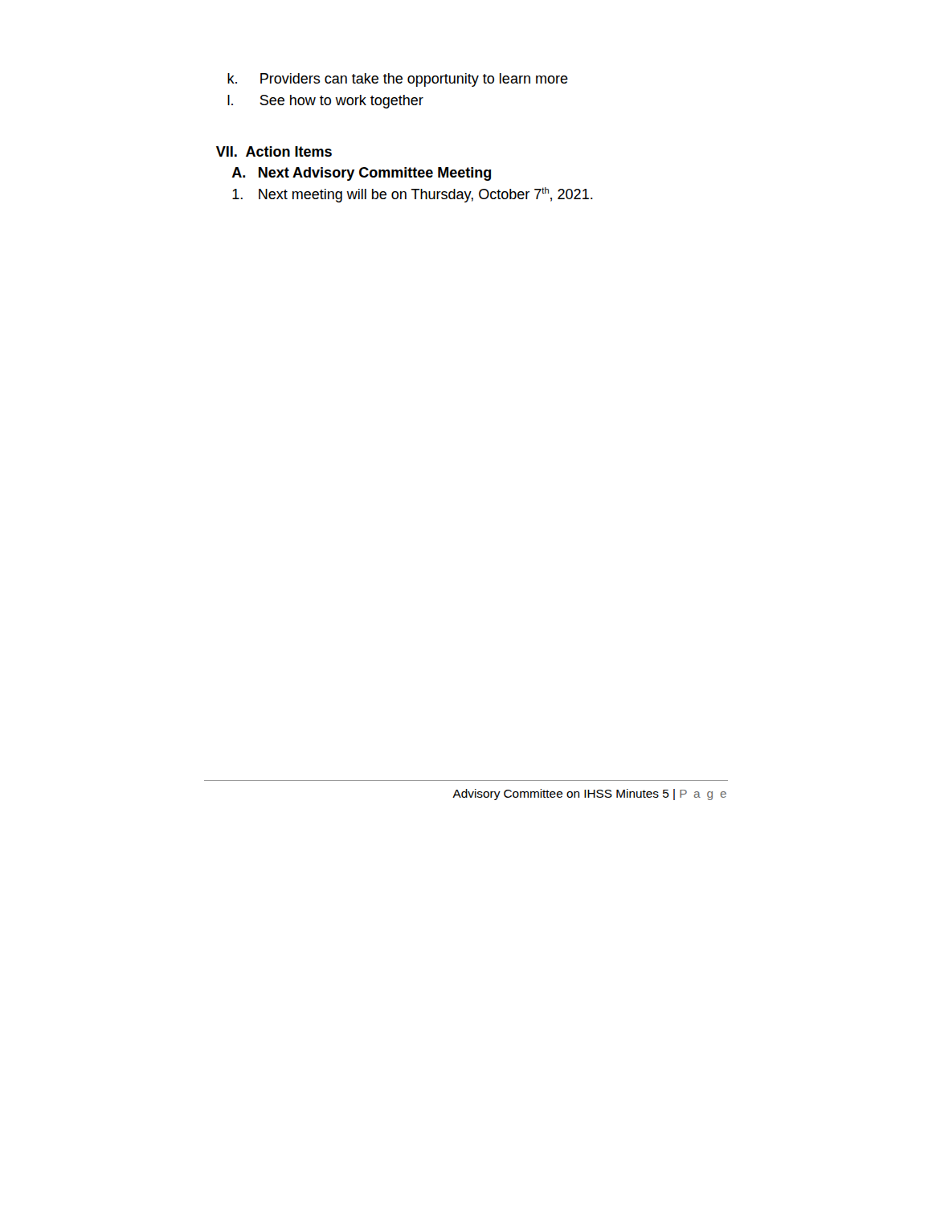k.
Providers can take the opportunity to learn more
l.
See how to work together
VII.
Action Items
A.
Next Advisory Committee Meeting
1.
Next meeting will be on Thursday, October 7th, 2021.
Advisory Committee on IHSS Minutes 5 | P a g e